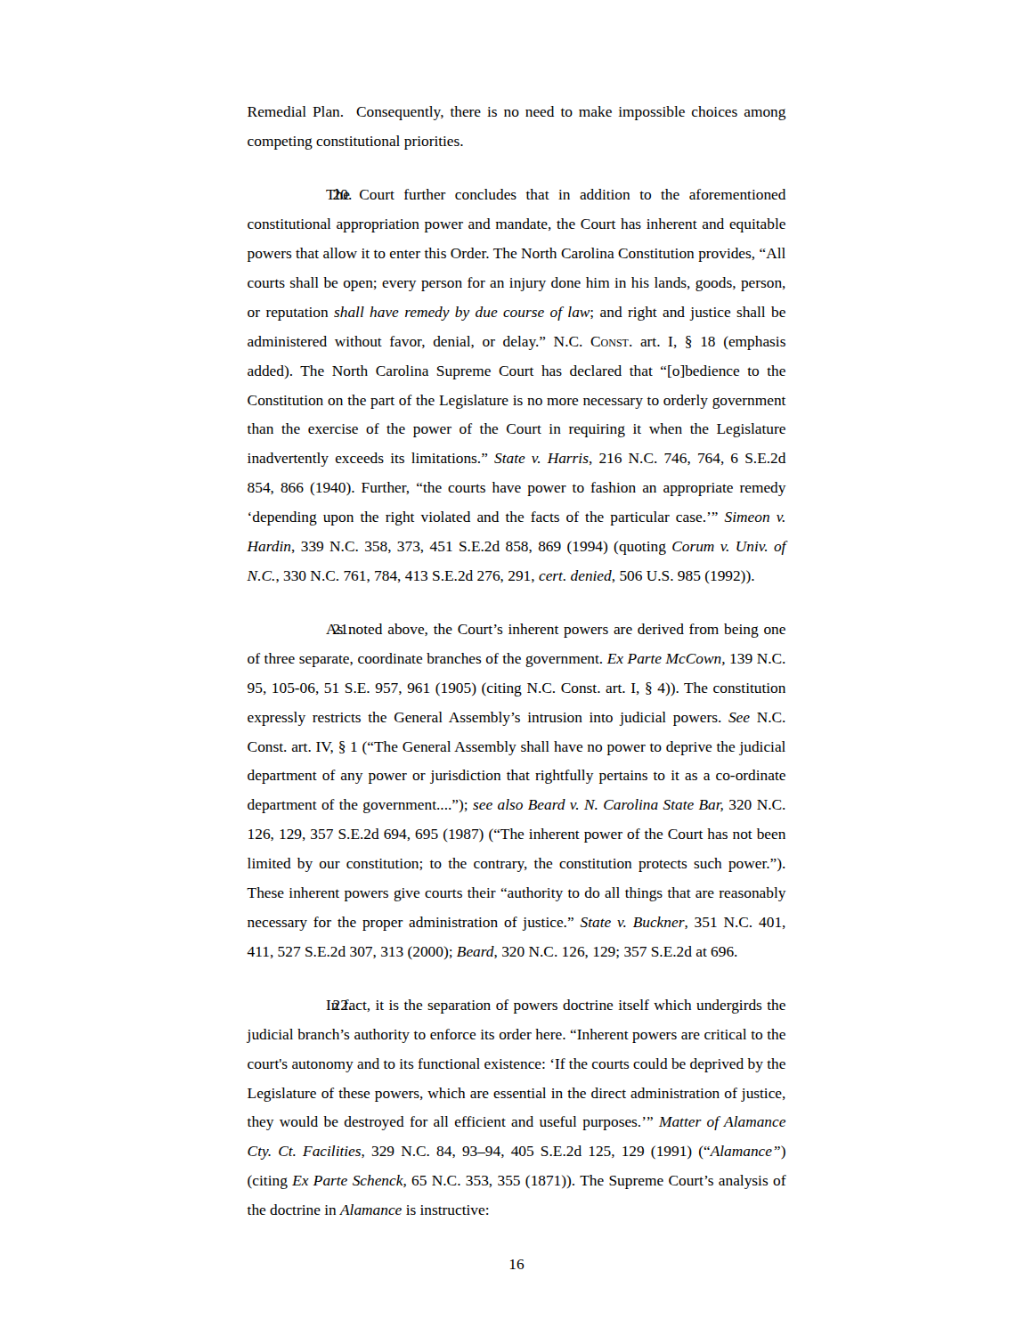Remedial Plan. Consequently, there is no need to make impossible choices among competing constitutional priorities.
20. The Court further concludes that in addition to the aforementioned constitutional appropriation power and mandate, the Court has inherent and equitable powers that allow it to enter this Order. The North Carolina Constitution provides, “All courts shall be open; every person for an injury done him in his lands, goods, person, or reputation shall have remedy by due course of law; and right and justice shall be administered without favor, denial, or delay.” N.C. Const. art. I, § 18 (emphasis added). The North Carolina Supreme Court has declared that “[o]bedience to the Constitution on the part of the Legislature is no more necessary to orderly government than the exercise of the power of the Court in requiring it when the Legislature inadvertently exceeds its limitations.” State v. Harris, 216 N.C. 746, 764, 6 S.E.2d 854, 866 (1940). Further, “the courts have power to fashion an appropriate remedy ‘depending upon the right violated and the facts of the particular case.’” Simeon v. Hardin, 339 N.C. 358, 373, 451 S.E.2d 858, 869 (1994) (quoting Corum v. Univ. of N.C., 330 N.C. 761, 784, 413 S.E.2d 276, 291, cert. denied, 506 U.S. 985 (1992)).
21. As noted above, the Court’s inherent powers are derived from being one of three separate, coordinate branches of the government. Ex Parte McCown, 139 N.C. 95, 105-06, 51 S.E. 957, 961 (1905) (citing N.C. Const. art. I, § 4)). The constitution expressly restricts the General Assembly’s intrusion into judicial powers. See N.C. Const. art. IV, § 1 (“The General Assembly shall have no power to deprive the judicial department of any power or jurisdiction that rightfully pertains to it as a co-ordinate department of the government....”); see also Beard v. N. Carolina State Bar, 320 N.C. 126, 129, 357 S.E.2d 694, 695 (1987) (“The inherent power of the Court has not been limited by our constitution; to the contrary, the constitution protects such power.”). These inherent powers give courts their “authority to do all things that are reasonably necessary for the proper administration of justice.” State v. Buckner, 351 N.C. 401, 411, 527 S.E.2d 307, 313 (2000); Beard, 320 N.C. 126, 129; 357 S.E.2d at 696.
22. In fact, it is the separation of powers doctrine itself which undergirds the judicial branch’s authority to enforce its order here. “Inherent powers are critical to the court's autonomy and to its functional existence: ‘If the courts could be deprived by the Legislature of these powers, which are essential in the direct administration of justice, they would be destroyed for all efficient and useful purposes.’” Matter of Alamance Cty. Ct. Facilities, 329 N.C. 84, 93–94, 405 S.E.2d 125, 129 (1991) (“Alamance”) (citing Ex Parte Schenck, 65 N.C. 353, 355 (1871)). The Supreme Court’s analysis of the doctrine in Alamance is instructive:
16